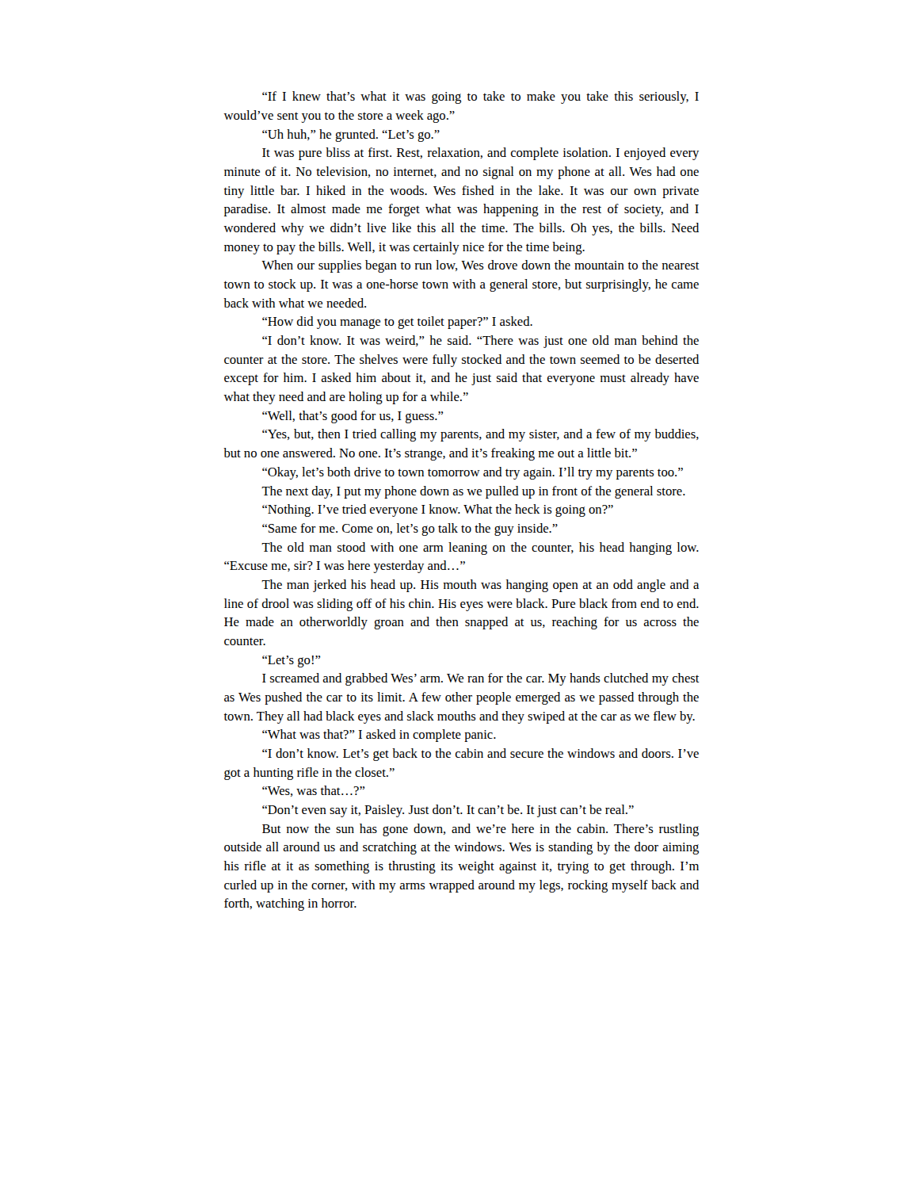“If I knew that’s what it was going to take to make you take this seriously, I would’ve sent you to the store a week ago.”
“Uh huh,” he grunted. “Let’s go.”
It was pure bliss at first. Rest, relaxation, and complete isolation. I enjoyed every minute of it. No television, no internet, and no signal on my phone at all. Wes had one tiny little bar. I hiked in the woods. Wes fished in the lake. It was our own private paradise. It almost made me forget what was happening in the rest of society, and I wondered why we didn’t live like this all the time. The bills. Oh yes, the bills. Need money to pay the bills. Well, it was certainly nice for the time being.
When our supplies began to run low, Wes drove down the mountain to the nearest town to stock up. It was a one-horse town with a general store, but surprisingly, he came back with what we needed.
“How did you manage to get toilet paper?” I asked.
“I don’t know. It was weird,” he said. “There was just one old man behind the counter at the store. The shelves were fully stocked and the town seemed to be deserted except for him. I asked him about it, and he just said that everyone must already have what they need and are holing up for a while.”
“Well, that’s good for us, I guess.”
“Yes, but, then I tried calling my parents, and my sister, and a few of my buddies, but no one answered. No one. It’s strange, and it’s freaking me out a little bit.”
“Okay, let’s both drive to town tomorrow and try again. I’ll try my parents too.”
The next day, I put my phone down as we pulled up in front of the general store.
“Nothing. I’ve tried everyone I know. What the heck is going on?”
“Same for me. Come on, let’s go talk to the guy inside.”
The old man stood with one arm leaning on the counter, his head hanging low. “Excuse me, sir? I was here yesterday and…”
The man jerked his head up. His mouth was hanging open at an odd angle and a line of drool was sliding off of his chin. His eyes were black. Pure black from end to end. He made an otherworldly groan and then snapped at us, reaching for us across the counter.
“Let’s go!”
I screamed and grabbed Wes’ arm. We ran for the car. My hands clutched my chest as Wes pushed the car to its limit. A few other people emerged as we passed through the town. They all had black eyes and slack mouths and they swiped at the car as we flew by.
“What was that?” I asked in complete panic.
“I don’t know. Let’s get back to the cabin and secure the windows and doors. I’ve got a hunting rifle in the closet.”
“Wes, was that…?”
“Don’t even say it, Paisley. Just don’t. It can’t be. It just can’t be real.”
But now the sun has gone down, and we’re here in the cabin. There’s rustling outside all around us and scratching at the windows. Wes is standing by the door aiming his rifle at it as something is thrusting its weight against it, trying to get through. I’m curled up in the corner, with my arms wrapped around my legs, rocking myself back and forth, watching in horror.